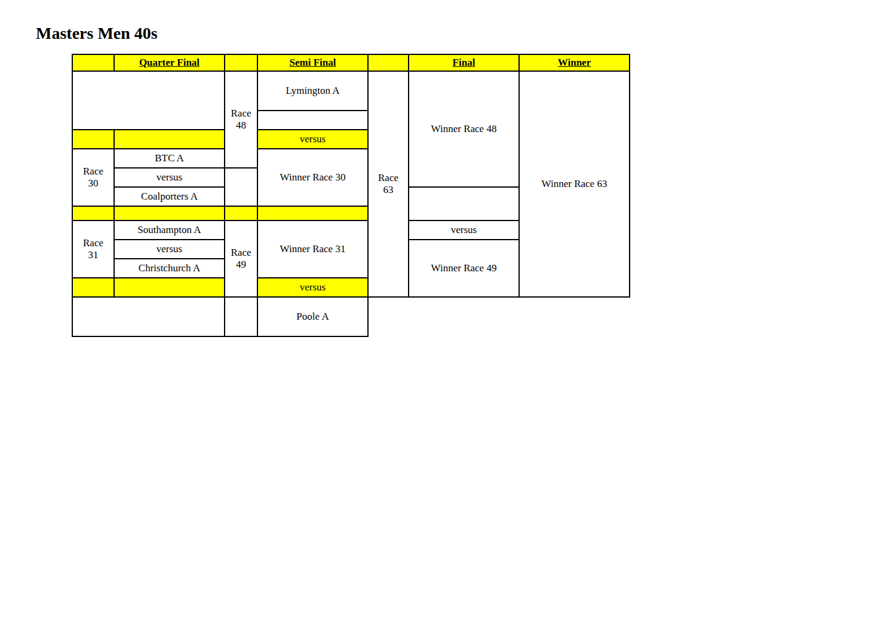Masters Men 40s
| | Quarter Final | | Semi Final | | Final | Winner |
| | Race 48 | Lymington A | Race 63 | Winner Race 48 | Winner Race 63 |
| | | versus |
| Race 30 | BTC A | Winner Race 30 |
| versus | |
| Coalporters A | |
| Race 31 | Southampton A | Race 49 | Winner Race 31 | versus |
| versus | Winner Race 49 |
| Christchurch A |
| | | versus |
| | | Poole A |